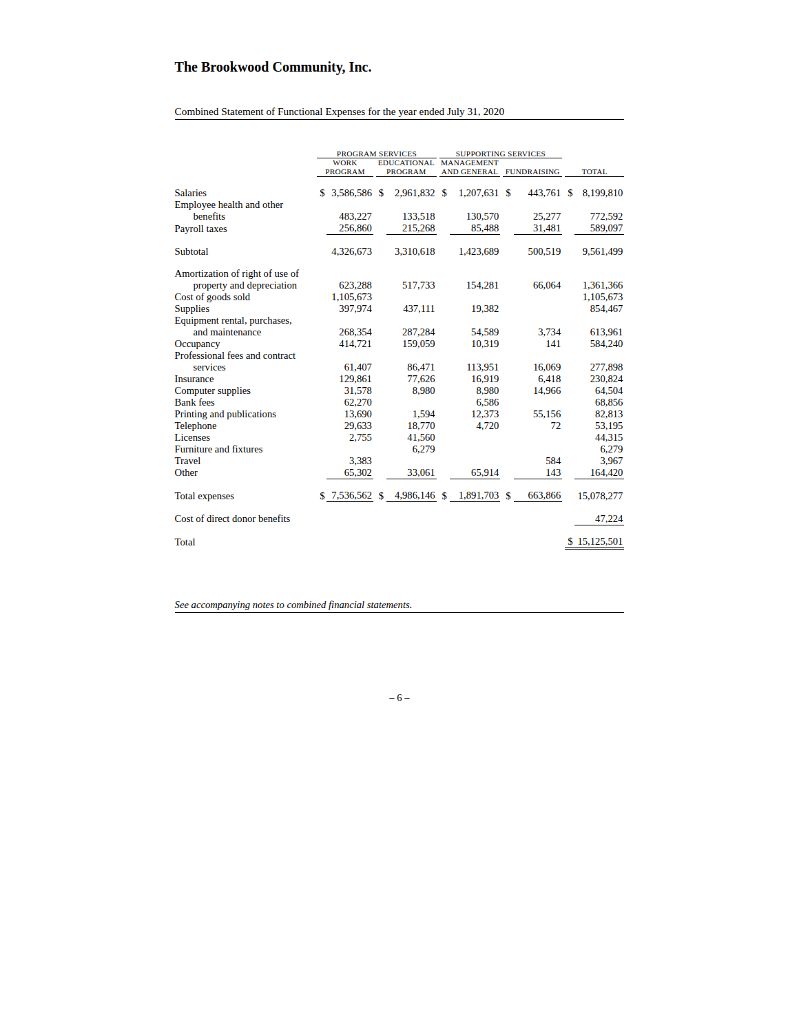The Brookwood Community, Inc.
Combined Statement of Functional Expenses for the year ended July 31, 2020
| | Program Services | | Supporting Services | | |
| | Work | | Educational | | Management | | | | |
| | Program | | Program | | and General | | Fundraising | | Total |
| Salaries | $ | 3,586,586 | | $ | 2,961,832 | | $ | 1,207,631 | | $ | 443,761 | | $ | 8,199,810 |
| Employee health and other | |
| benefits | | 483,227 | | | 133,518 | | | 130,570 | | | 25,277 | | | 772,592 |
| Payroll taxes | | 256,860 | | | 215,268 | | | 85,488 | | | 31,481 | | | 589,097 |
| Subtotal | | 4,326,673 | | | 3,310,618 | | | 1,423,689 | | | 500,519 | | | 9,561,499 |
| Amortization of right of use of | |
| property and depreciation | | 623,288 | | | 517,733 | | | 154,281 | | | 66,064 | | | 1,361,366 |
| Cost of goods sold | | 1,105,673 | | | | | | | | | | | | 1,105,673 |
| Supplies | | 397,974 | | | 437,111 | | | 19,382 | | | | | | 854,467 |
| Equipment rental, purchases, | |
| and maintenance | | 268,354 | | | 287,284 | | | 54,589 | | | 3,734 | | | 613,961 |
| Occupancy | | 414,721 | | | 159,059 | | | 10,319 | | | 141 | | | 584,240 |
| Professional fees and contract | |
| services | | 61,407 | | | 86,471 | | | 113,951 | | | 16,069 | | | 277,898 |
| Insurance | | 129,861 | | | 77,626 | | | 16,919 | | | 6,418 | | | 230,824 |
| Computer supplies | | 31,578 | | | 8,980 | | | 8,980 | | | 14,966 | | | 64,504 |
| Bank fees | | 62,270 | | | | | | 6,586 | | | | | | 68,856 |
| Printing and publications | | 13,690 | | | 1,594 | | | 12,373 | | | 55,156 | | | 82,813 |
| Telephone | | 29,633 | | | 18,770 | | | 4,720 | | | 72 | | | 53,195 |
| Licenses | | 2,755 | | | 41,560 | | | | | | | | | 44,315 |
| Furniture and fixtures | | | | | 6,279 | | | | | | | | | 6,279 |
| Travel | | 3,383 | | | | | | | | | 584 | | | 3,967 |
| Other | | 65,302 | | | 33,061 | | | 65,914 | | | 143 | | | 164,420 |
| Total expenses | $ | 7,536,562 | | $ | 4,986,146 | | $ | 1,891,703 | | $ | 663,866 | | | 15,078,277 |
| Cost of direct donor benefits | | | | | | | | | | | | | | 47,224 |
| Total | | | | | | | | | | | | | $ | 15,125,501 |
See accompanying notes to combined financial statements.
– 6 –